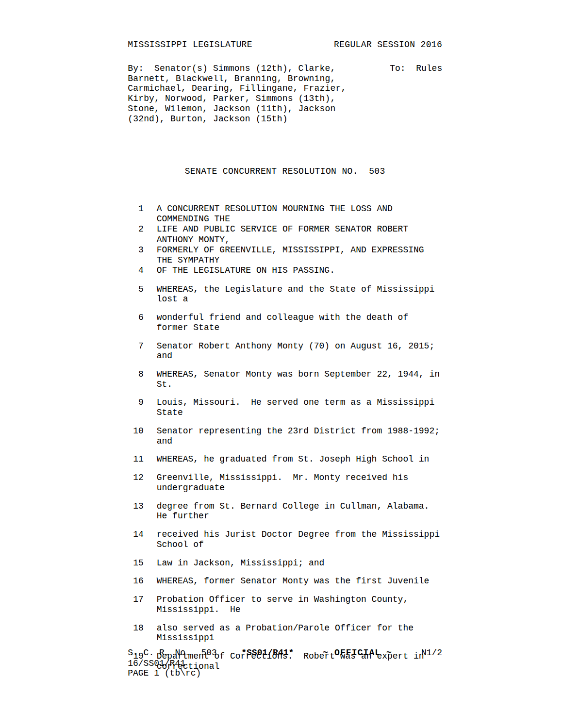MISSISSIPPI LEGISLATURE
REGULAR SESSION 2016
By: Senator(s) Simmons (12th), Clarke,
Barnett, Blackwell, Branning, Browning,
Carmichael, Dearing, Fillingane, Frazier,
Kirby, Norwood, Parker, Simmons (13th),
Stone, Wilemon, Jackson (11th), Jackson
(32nd), Burton, Jackson (15th)
To: Rules
SENATE CONCURRENT RESOLUTION NO. 503
1
A CONCURRENT RESOLUTION MOURNING THE LOSS AND COMMENDING THE
2
LIFE AND PUBLIC SERVICE OF FORMER SENATOR ROBERT ANTHONY MONTY,
3
FORMERLY OF GREENVILLE, MISSISSIPPI, AND EXPRESSING THE SYMPATHY
4
OF THE LEGISLATURE ON HIS PASSING.
5
WHEREAS, the Legislature and the State of Mississippi lost a
6
wonderful friend and colleague with the death of former State
7
Senator Robert Anthony Monty (70) on August 16, 2015; and
8
WHEREAS, Senator Monty was born September 22, 1944, in St.
9
Louis, Missouri. He served one term as a Mississippi State
10
Senator representing the 23rd District from 1988-1992; and
11
WHEREAS, he graduated from St. Joseph High School in
12
Greenville, Mississippi. Mr. Monty received his undergraduate
13
degree from St. Bernard College in Cullman, Alabama. He further
14
received his Jurist Doctor Degree from the Mississippi School of
15
Law in Jackson, Mississippi; and
16
WHEREAS, former Senator Monty was the first Juvenile
17
Probation Officer to serve in Washington County, Mississippi. He
18
also served as a Probation/Parole Officer for the Mississippi
19
Department of Corrections. Robert was an expert in correctional
S. C. R. No. 503
*SS01/R41*
~ OFFICIAL ~
N1/2
16/SS01/R41
PAGE 1 (tb\rc)